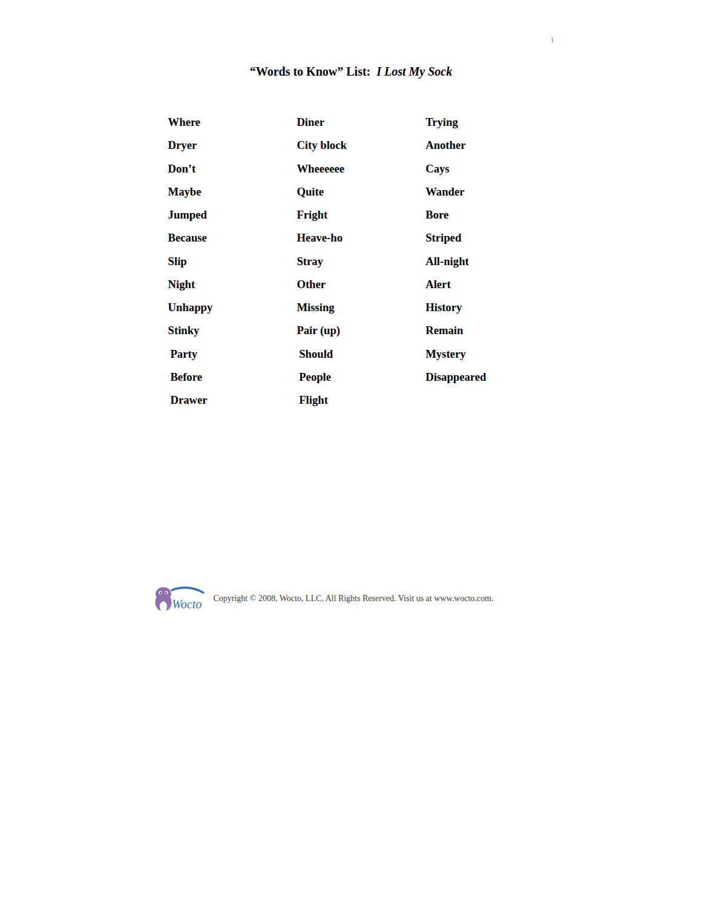1
“Words to Know” List: I Lost My Sock
Where
Dryer
Don’t
Maybe
Jumped
Because
Slip
Night
Unhappy
Stinky
Party
Before
Drawer
Diner
City block
Wheeeeee
Quite
Fright
Heave-ho
Stray
Other
Missing
Pair (up)
Should
People
Flight
Trying
Another
Cays
Wander
Bore
Striped
All-night
Alert
History
Remain
Mystery
Disappeared
Wocto
Copyright © 2008, Wocto, LLC. All Rights Reserved. Visit us at www.wocto.com.